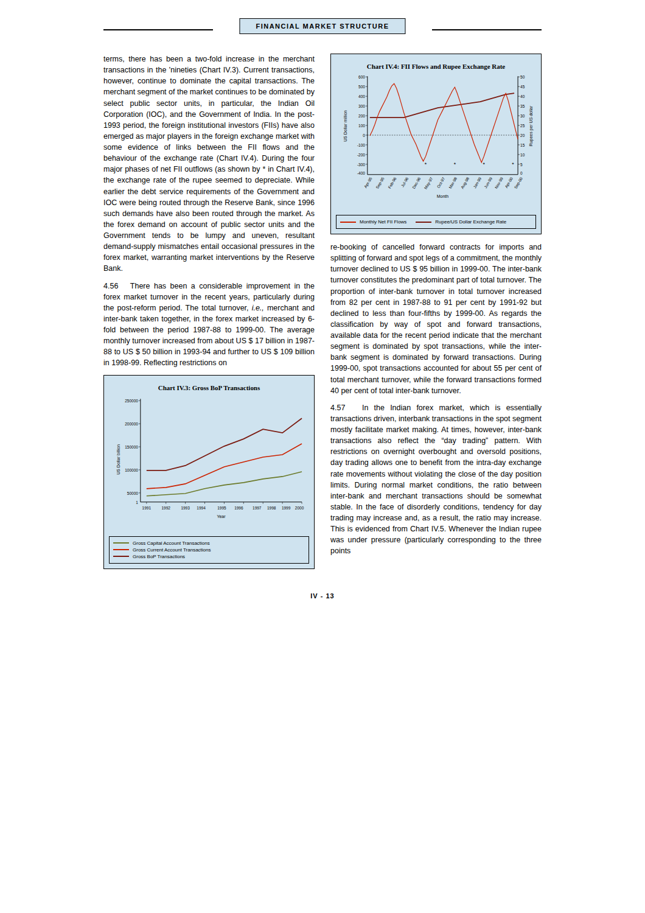FINANCIAL MARKET STRUCTURE
terms, there has been a two-fold increase in the merchant transactions in the 'nineties (Chart IV.3). Current transactions, however, continue to dominate the capital transactions. The merchant segment of the market continues to be dominated by select public sector units, in particular, the Indian Oil Corporation (IOC), and the Government of India. In the post-1993 period, the foreign institutional investors (FIIs) have also emerged as major players in the foreign exchange market with some evidence of links between the FII flows and the behaviour of the exchange rate (Chart IV.4). During the four major phases of net FII outflows (as shown by * in Chart IV.4), the exchange rate of the rupee seemed to depreciate. While earlier the debt service requirements of the Government and IOC were being routed through the Reserve Bank, since 1996 such demands have also been routed through the market. As the forex demand on account of public sector units and the Government tends to be lumpy and uneven, resultant demand-supply mismatches entail occasional pressures in the forex market, warranting market interventions by the Reserve Bank.
4.56 There has been a considerable improvement in the forex market turnover in the recent years, particularly during the post-reform period. The total turnover, i.e., merchant and inter-bank taken together, in the forex market increased by 6-fold between the period 1987-88 to 1999-00. The average monthly turnover increased from about US $ 17 billion in 1987-88 to US $ 50 billion in 1993-94 and further to US $ 109 billion in 1998-99. Reflecting restrictions on
Chart IV.3: Gross BoP Transactions 250000 200000 150000 100000 50000 1 US Dollar billion 1991 1992 1993 1994 1995 1996 1997 1998 1999 2000 Year
Gross Capital Account Transactions
Gross Current Account Transactions
Gross BoP Transactions
Chart IV.4: FII Flows and Rupee Exchange Rate 600 500 400 300 200 100 0 -100 -200 -300 -400 US Dollar million 50 45 40 35 30 25 20 15 10 5 0 Rupees per US dollar * * * * Apr-95 Sep-95 Feb-96 Jul-96 Dec-96 May-97 Oct-97 Mar-98 Aug-98 Jan-99 Jun-99 Nov-99 Apr-00 Sep-00 Month
Monthly Net FII Flows Rupee/US Dollar Exchange Rate
re-booking of cancelled forward contracts for imports and splitting of forward and spot legs of a commitment, the monthly turnover declined to US $ 95 billion in 1999-00. The inter-bank turnover constitutes the predominant part of total turnover. The proportion of inter-bank turnover in total turnover increased from 82 per cent in 1987-88 to 91 per cent by 1991-92 but declined to less than four-fifths by 1999-00. As regards the classification by way of spot and forward transactions, available data for the recent period indicate that the merchant segment is dominated by spot transactions, while the inter-bank segment is dominated by forward transactions. During 1999-00, spot transactions accounted for about 55 per cent of total merchant turnover, while the forward transactions formed 40 per cent of total inter-bank turnover.
4.57 In the Indian forex market, which is essentially transactions driven, interbank transactions in the spot segment mostly facilitate market making. At times, however, inter-bank transactions also reflect the “day trading” pattern. With restrictions on overnight overbought and oversold positions, day trading allows one to benefit from the intra-day exchange rate movements without violating the close of the day position limits. During normal market conditions, the ratio between inter-bank and merchant transactions should be somewhat stable. In the face of disorderly conditions, tendency for day trading may increase and, as a result, the ratio may increase. This is evidenced from Chart IV.5. Whenever the Indian rupee was under pressure (particularly corresponding to the three points
IV - 13